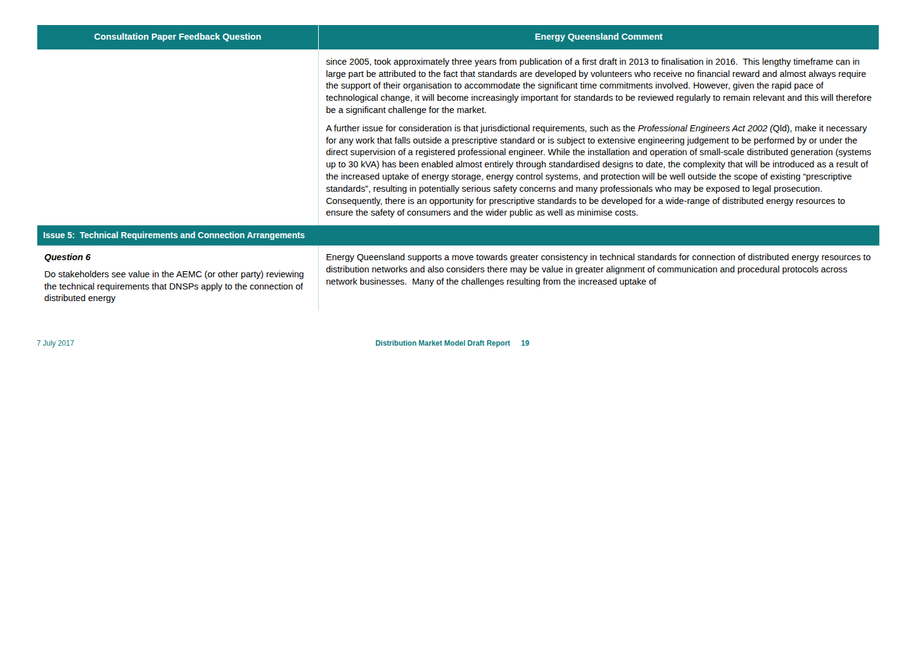| Consultation Paper Feedback Question | Energy Queensland Comment |
| --- | --- |
| | since 2005, took approximately three years from publication of a first draft in 2013 to finalisation in 2016. This lengthy timeframe can in large part be attributed to the fact that standards are developed by volunteers who receive no financial reward and almost always require the support of their organisation to accommodate the significant time commitments involved. However, given the rapid pace of technological change, it will become increasingly important for standards to be reviewed regularly to remain relevant and this will therefore be a significant challenge for the market. A further issue for consideration is that jurisdictional requirements, such as the Professional Engineers Act 2002 ( Qld), make it necessary for any work that falls outside a prescriptive standard or is subject to extensive engineering judgement to be performed by or under the direct supervision of a registered professional engineer. While the installation and operation of small-scale distributed generation (systems up to 30 kVA) has been enabled almost entirely through standardised designs to date, the complexity that will be introduced as a result of the increased uptake of energy storage, energy control systems, and protection will be well outside the scope of existing “prescriptive standards”, resulting in potentially serious safety concerns and many professionals who may be exposed to legal prosecution. Consequently, there is an opportunity for prescriptive standards to be developed for a wide-range of distributed energy resources to ensure the safety of consumers and the wider public as well as minimise costs. |
| Issue 5: Technical Requirements and Connection Arrangements |
| Question 6 Do stakeholders see value in the AEMC (or other party) reviewing the technical requirements that DNSPs apply to the connection of distributed energy | Energy Queensland supports a move towards greater consistency in technical standards for connection of distributed energy resources to distribution networks and also considers there may be value in greater alignment of communication and procedural protocols across network businesses. Many of the challenges resulting from the increased uptake of |
7 July 2017
Distribution Market Model Draft Report19